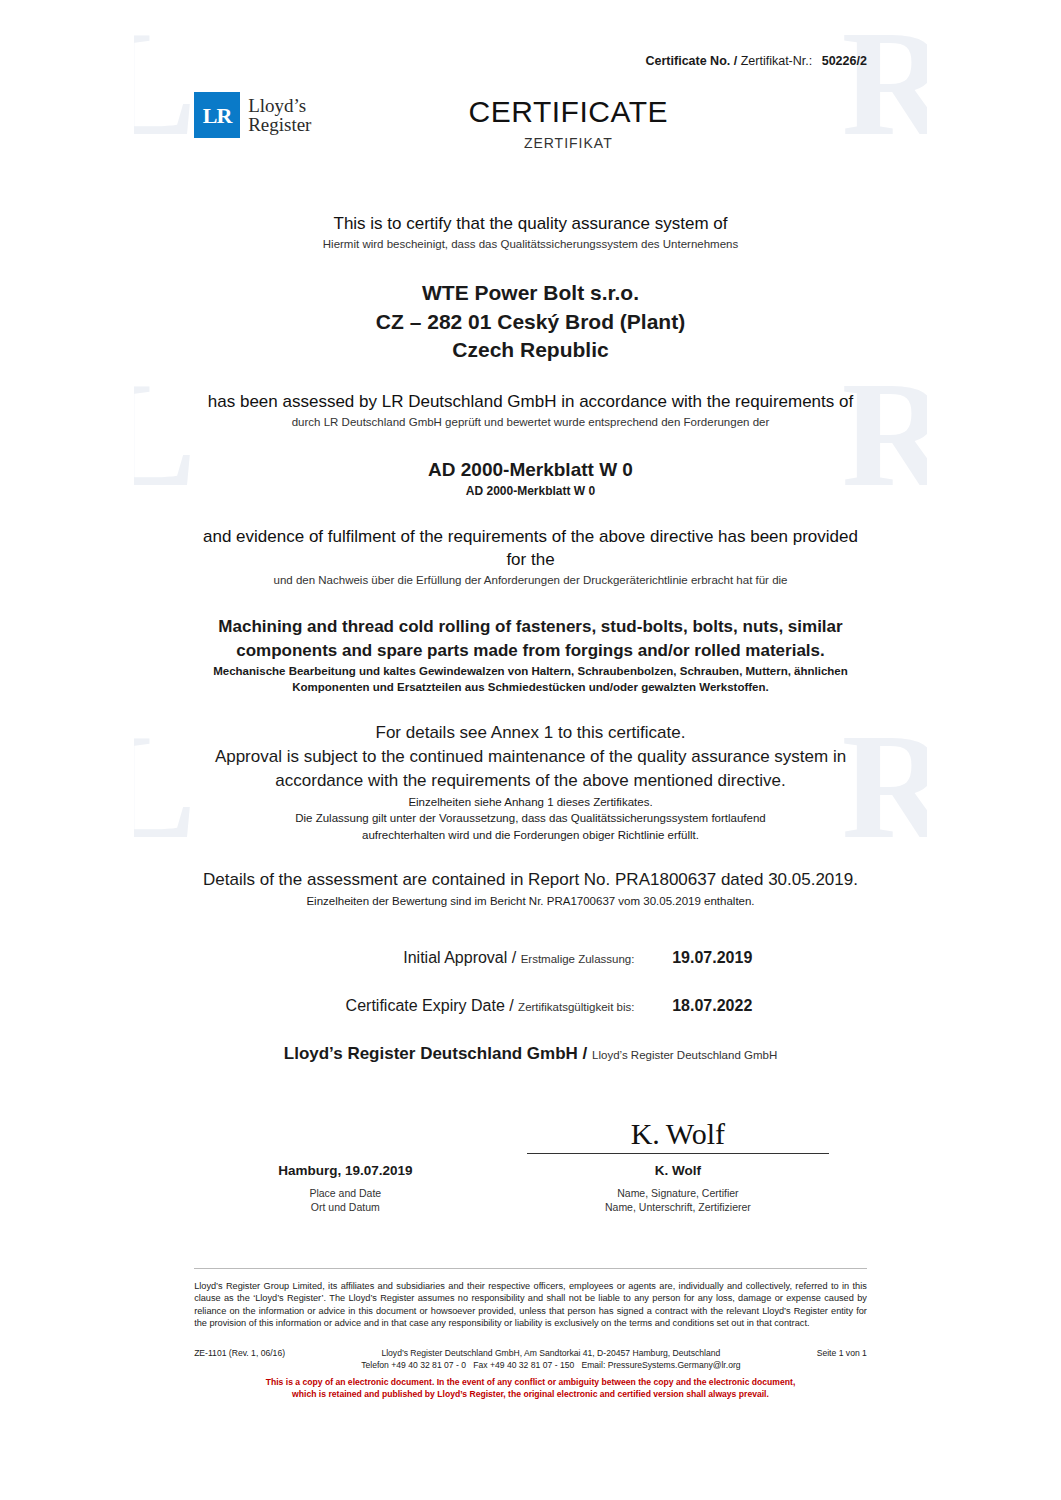L
R
L
R
L
R
Certificate No. / Zertifikat-Nr.: 50226/2
LR
Lloyd’s
Register
CERTIFICATE
ZERTIFIKAT
This is to certify that the quality assurance system of
Hiermit wird bescheinigt, dass das Qualitätssicherungssystem des Unternehmens
WTE Power Bolt s.r.o.
CZ – 282 01 Ceský Brod (Plant)
Czech Republic
has been assessed by LR Deutschland GmbH in accordance with the requirements of
durch LR Deutschland GmbH geprüft und bewertet wurde entsprechend den Forderungen der
AD 2000-Merkblatt W 0
AD 2000-Merkblatt W 0
and evidence of fulfilment of the requirements of the above directive has been provided for the
und den Nachweis über die Erfüllung der Anforderungen der Druckgeräterichtlinie erbracht hat für die
Machining and thread cold rolling of fasteners, stud-bolts, bolts, nuts, similar components and spare parts made from forgings and/or rolled materials.
Mechanische Bearbeitung und kaltes Gewindewalzen von Haltern, Schraubenbolzen, Schrauben, Muttern, ähnlichen Komponenten und Ersatzteilen aus Schmiedestücken und/oder gewalzten Werkstoffen.
For details see Annex 1 to this certificate.
Approval is subject to the continued maintenance of the quality assurance system in accordance with the requirements of the above mentioned directive.
Einzelheiten siehe Anhang 1 dieses Zertifikates.
Die Zulassung gilt unter der Voraussetzung, dass das Qualitätssicherungssystem fortlaufend
aufrechterhalten wird und die Forderungen obiger Richtlinie erfüllt.
Details of the assessment are contained in Report No. PRA1800637 dated 30.05.2019.
Einzelheiten der Bewertung sind im Bericht Nr. PRA1700637 vom 30.05.2019 enthalten.
Initial Approval / Erstmalige Zulassung:
19.07.2019
Certificate Expiry Date / Zertifikatsgültigkeit bis:
18.07.2022
Lloyd’s Register Deutschland GmbH / Lloyd’s Register Deutschland GmbH
Hamburg, 19.07.2019
Place and Date
Ort und Datum
K. Wolf
K. Wolf
Name, Signature, Certifier
Name, Unterschrift, Zertifizierer
Lloyd’s Register Group Limited, its affiliates and subsidiaries and their respective officers, employees or agents are, individually and collectively, referred to in this clause as the ‘Lloyd’s Register’. The Lloyd’s Register assumes no responsibility and shall not be liable to any person for any loss, damage or expense caused by reliance on the information or advice in this document or howsoever provided, unless that person has signed a contract with the relevant Lloyd’s Register entity for the provision of this information or advice and in that case any responsibility or liability is exclusively on the terms and conditions set out in that contract.
ZE-1101 (Rev. 1, 06/16)
Lloyd’s Register Deutschland GmbH, Am Sandtorkai 41, D-20457 Hamburg, Deutschland
Telefon +49 40 32 81 07 - 0 Fax +49 40 32 81 07 - 150 Email: PressureSystems.Germany@lr.org
Seite 1 von 1
This is a copy of an electronic document. In the event of any conflict or ambiguity between the copy and the electronic document,
which is retained and published by Lloyd’s Register, the original electronic and certified version shall always prevail.